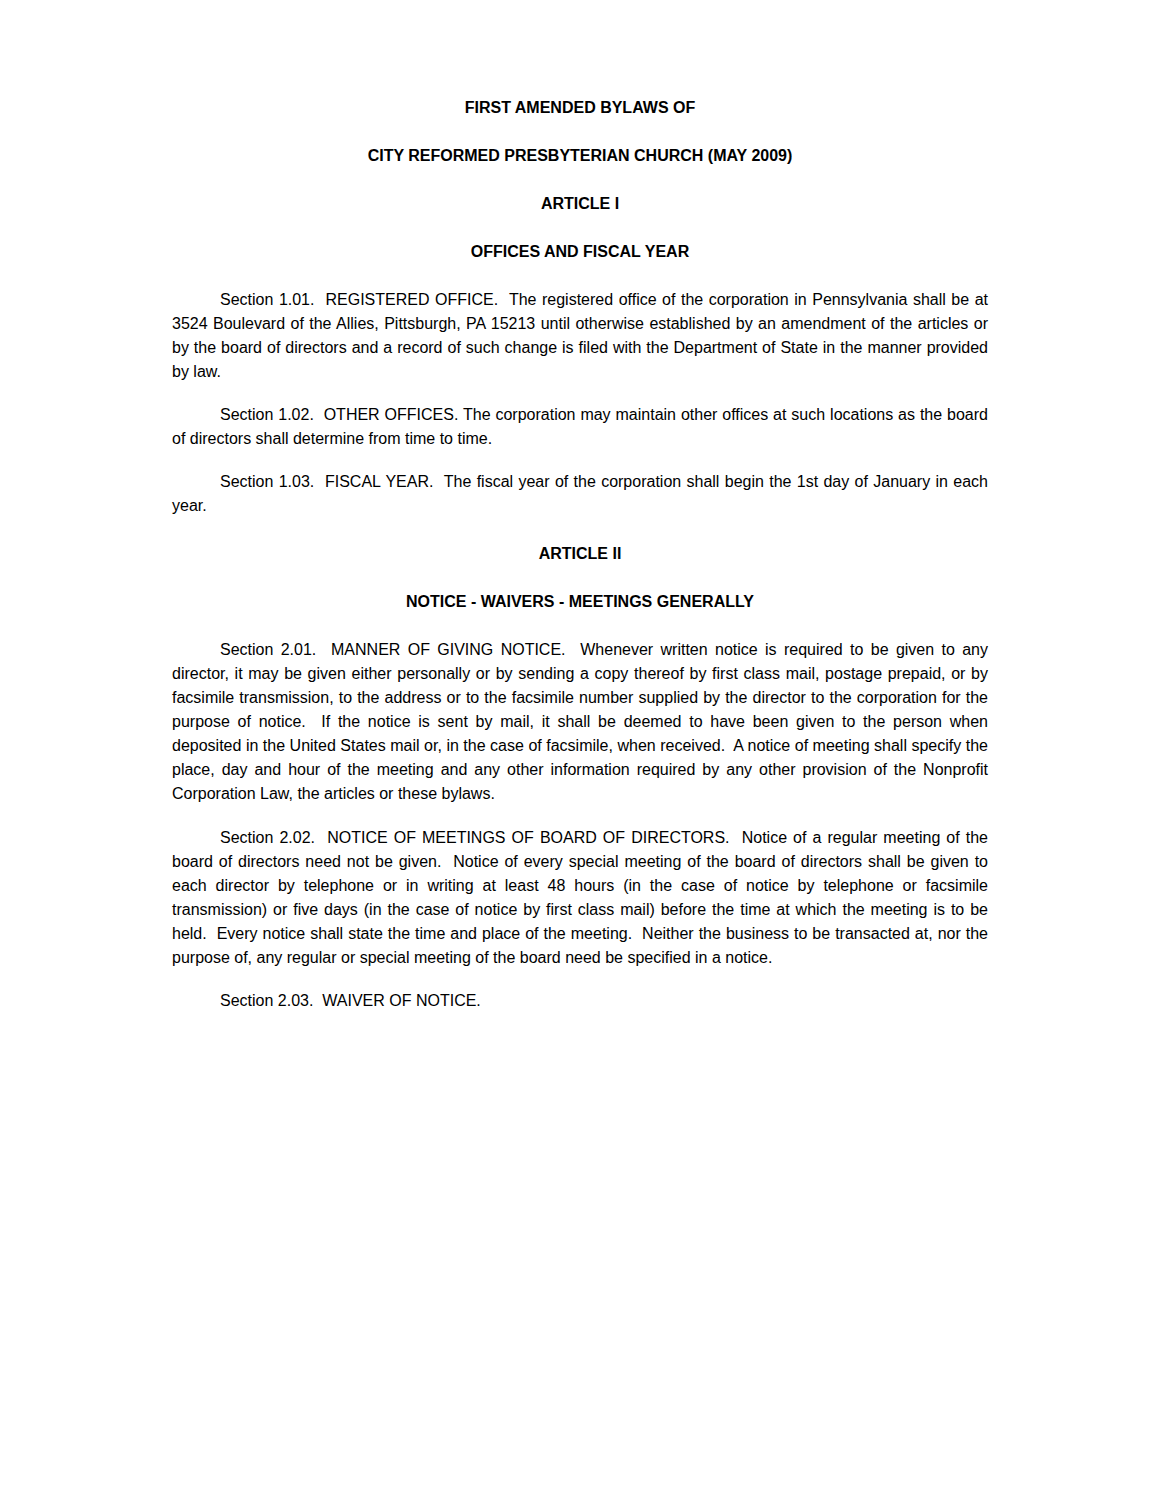FIRST AMENDED BYLAWS OF
CITY REFORMED PRESBYTERIAN CHURCH (MAY 2009)
ARTICLE I
OFFICES AND FISCAL YEAR
Section 1.01. REGISTERED OFFICE. The registered office of the corporation in Pennsylvania shall be at 3524 Boulevard of the Allies, Pittsburgh, PA 15213 until otherwise established by an amendment of the articles or by the board of directors and a record of such change is filed with the Department of State in the manner provided by law.
Section 1.02. OTHER OFFICES. The corporation may maintain other offices at such locations as the board of directors shall determine from time to time.
Section 1.03. FISCAL YEAR. The fiscal year of the corporation shall begin the 1st day of January in each year.
ARTICLE II
NOTICE - WAIVERS - MEETINGS GENERALLY
Section 2.01. MANNER OF GIVING NOTICE. Whenever written notice is required to be given to any director, it may be given either personally or by sending a copy thereof by first class mail, postage prepaid, or by facsimile transmission, to the address or to the facsimile number supplied by the director to the corporation for the purpose of notice. If the notice is sent by mail, it shall be deemed to have been given to the person when deposited in the United States mail or, in the case of facsimile, when received. A notice of meeting shall specify the place, day and hour of the meeting and any other information required by any other provision of the Nonprofit Corporation Law, the articles or these bylaws.
Section 2.02. NOTICE OF MEETINGS OF BOARD OF DIRECTORS. Notice of a regular meeting of the board of directors need not be given. Notice of every special meeting of the board of directors shall be given to each director by telephone or in writing at least 48 hours (in the case of notice by telephone or facsimile transmission) or five days (in the case of notice by first class mail) before the time at which the meeting is to be held. Every notice shall state the time and place of the meeting. Neither the business to be transacted at, nor the purpose of, any regular or special meeting of the board need be specified in a notice.
Section 2.03. WAIVER OF NOTICE.